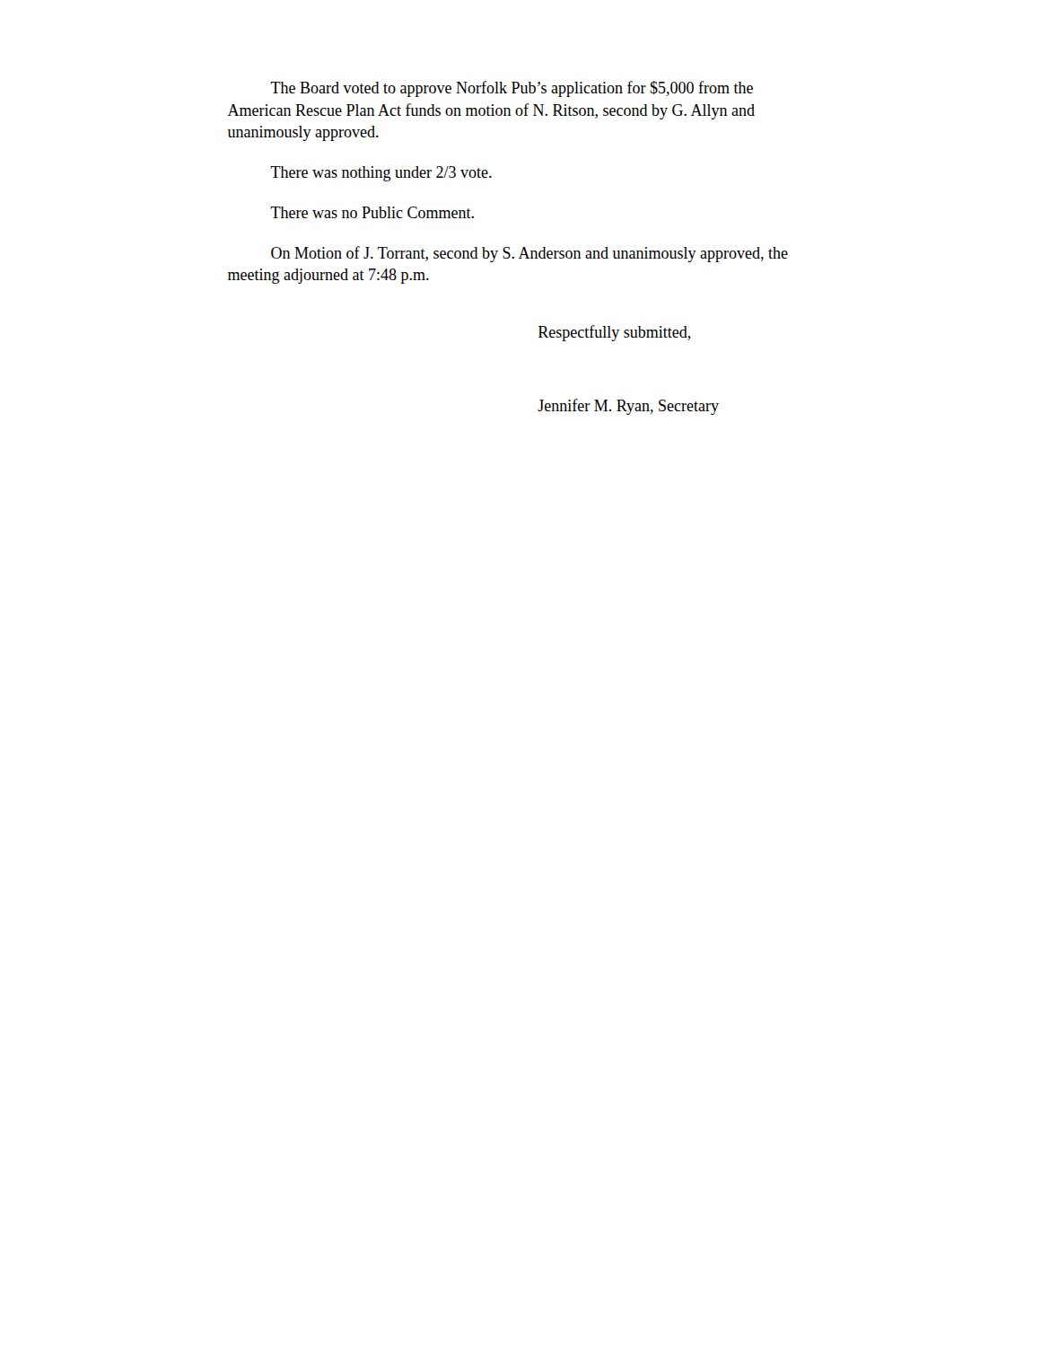The Board voted to approve Norfolk Pub’s application for $5,000 from the American Rescue Plan Act funds on motion of N. Ritson, second by G. Allyn and unanimously approved.
There was nothing under 2/3 vote.
There was no Public Comment.
On Motion of J. Torrant, second by S. Anderson and unanimously approved, the meeting adjourned at 7:48 p.m.
Respectfully submitted,
Jennifer M. Ryan, Secretary